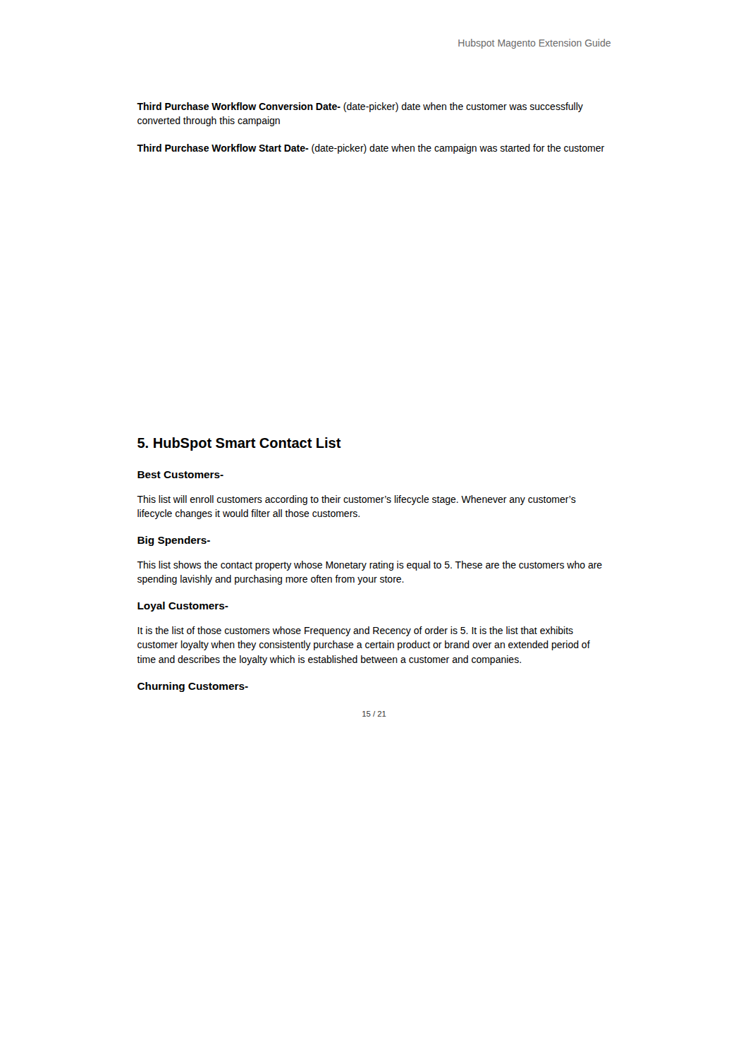Hubspot Magento Extension Guide
Third Purchase Workflow Conversion Date- (date-picker) date when the customer was successfully converted through this campaign
Third Purchase Workflow Start Date- (date-picker) date when the campaign was started for the customer
5. HubSpot Smart Contact List
Best Customers-
This list will enroll customers according to their customer’s lifecycle stage. Whenever any customer’s lifecycle changes it would filter all those customers.
Big Spenders-
This list shows the contact property whose Monetary rating is equal to 5. These are the customers who are spending lavishly and purchasing more often from your store.
Loyal Customers-
It is the list of those customers whose Frequency and Recency of order is 5. It is the list that exhibits customer loyalty when they consistently purchase a certain product or brand over an extended period of time and describes the loyalty which is established between a customer and companies.
Churning Customers-
15 / 21